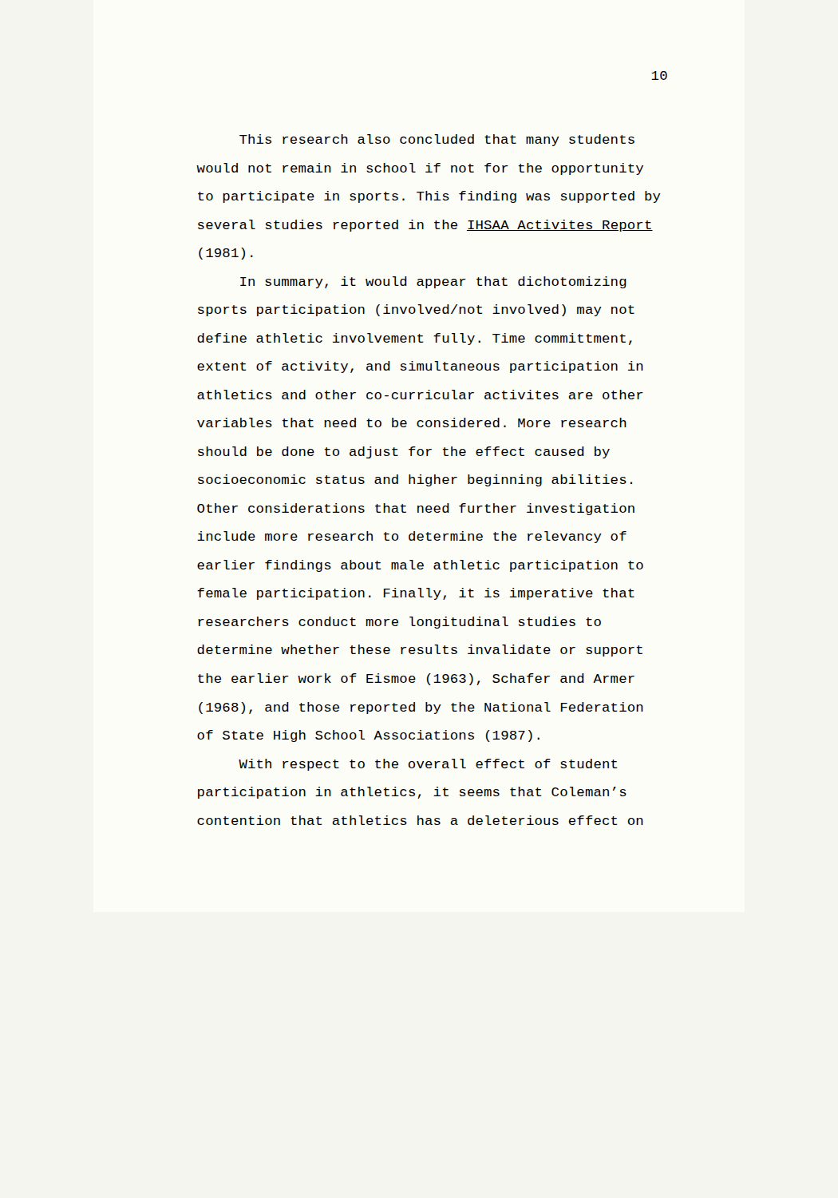10
This research also concluded that many students would not remain in school if not for the opportunity to participate in sports. This finding was supported by several studies reported in the IHSAA Activites Report (1981).
In summary, it would appear that dichotomizing sports participation (involved/not involved) may not define athletic involvement fully. Time committment, extent of activity, and simultaneous participation in athletics and other co-curricular activites are other variables that need to be considered. More research should be done to adjust for the effect caused by socioeconomic status and higher beginning abilities. Other considerations that need further investigation include more research to determine the relevancy of earlier findings about male athletic participation to female participation. Finally, it is imperative that researchers conduct more longitudinal studies to determine whether these results invalidate or support the earlier work of Eismoe (1963), Schafer and Armer (1968), and those reported by the National Federation of State High School Associations (1987).
With respect to the overall effect of student participation in athletics, it seems that Coleman’s contention that athletics has a deleterious effect on